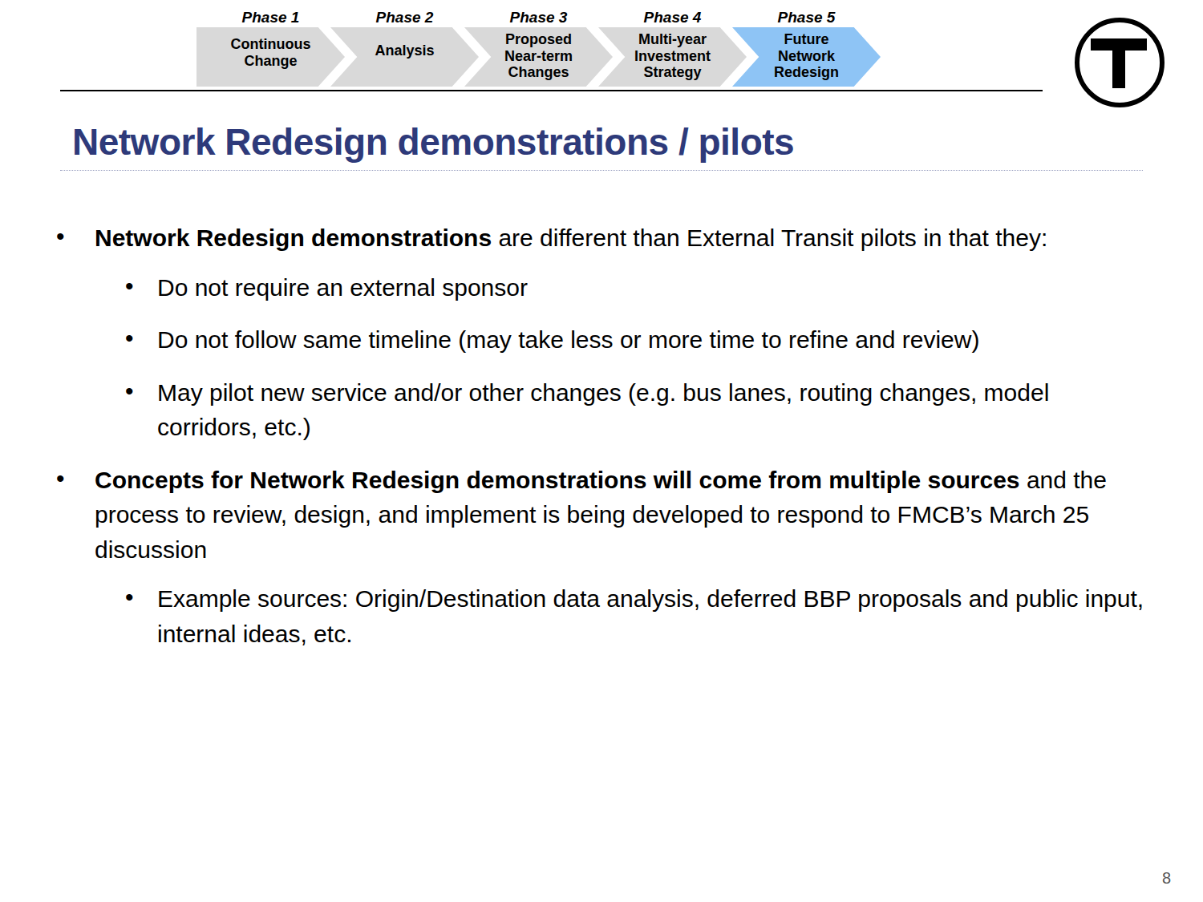Phase 1
Continuous
Change
Phase 2
Analysis
Phase 3
Proposed
Near-term
Changes
Phase 4
Multi-year
Investment
Strategy
Phase 5
Future
Network
Redesign
Network Redesign demonstrations / pilots
Network Redesign demonstrations are different than External Transit pilots in that they:
Do not require an external sponsor
Do not follow same timeline (may take less or more time to refine and review)
May pilot new service and/or other changes (e.g. bus lanes, routing changes, model corridors, etc.)
Concepts for Network Redesign demonstrations will come from multiple sources and the process to review, design, and implement is being developed to respond to FMCB’s March 25 discussion
Example sources: Origin/Destination data analysis, deferred BBP proposals and public input, internal ideas, etc.
8